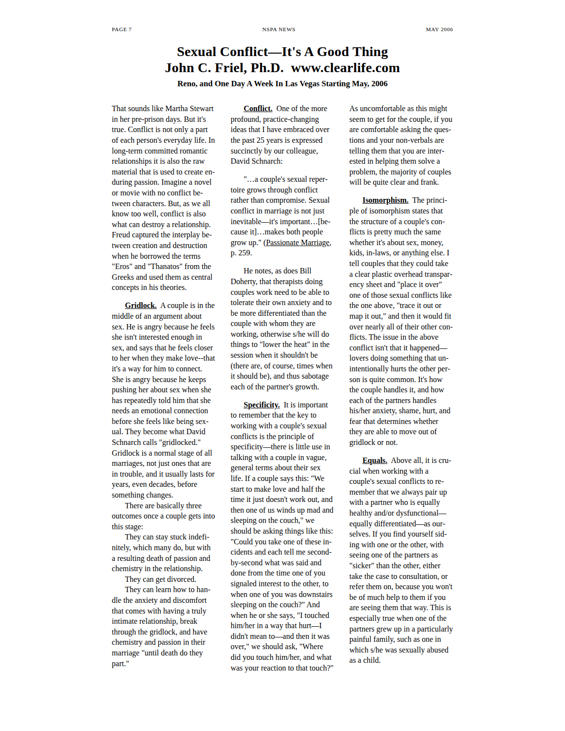PAGE 7 NSPA NEWS MAY 2006
Sexual Conflict—It's A Good Thing John C. Friel, Ph.D. www.clearlife.com
Reno, and One Day A Week In Las Vegas Starting May, 2006
That sounds like Martha Stewart in her pre-prison days. But it's true. Conflict is not only a part of each person's everyday life. In long-term committed romantic relationships it is also the raw material that is used to create enduring passion. Imagine a novel or movie with no conflict between characters. But, as we all know too well, conflict is also what can destroy a relationship. Freud captured the interplay between creation and destruction when he borrowed the terms "Eros" and "Thanatos" from the Greeks and used them as central concepts in his theories.
Gridlock. A couple is in the middle of an argument about sex. He is angry because he feels she isn't interested enough in sex, and says that he feels closer to her when they make love--that it's a way for him to connect. She is angry because he keeps pushing her about sex when she has repeatedly told him that she needs an emotional connection before she feels like being sexual. They become what David Schnarch calls "gridlocked." Gridlock is a normal stage of all marriages, not just ones that are in trouble, and it usually lasts for years, even decades, before something changes.
There are basically three outcomes once a couple gets into this stage:
They can stay stuck indefinitely, which many do, but with a resulting death of passion and chemistry in the relationship.
They can get divorced.
They can learn how to handle the anxiety and discomfort that comes with having a truly intimate relationship, break through the gridlock, and have chemistry and passion in their marriage "until death do they part."
Conflict. One of the more profound, practice-changing ideas that I have embraced over the past 25 years is expressed succinctly by our colleague, David Schnarch:
"…a couple's sexual repertoire grows through conflict rather than compromise. Sexual conflict in marriage is not just inevitable—it's important…[because it]…makes both people grow up." (Passionate Marriage, p. 259.
He notes, as does Bill Doherty, that therapists doing couples work need to be able to tolerate their own anxiety and to be more differentiated than the couple with whom they are working, otherwise s/he will do things to "lower the heat" in the session when it shouldn't be (there are, of course, times when it should be), and thus sabotage each of the partner's growth.
Specificity. It is important to remember that the key to working with a couple's sexual conflicts is the principle of specificity—there is little use in talking with a couple in vague, general terms about their sex life. If a couple says this: "We start to make love and half the time it just doesn't work out, and then one of us winds up mad and sleeping on the couch," we should be asking things like this: "Could you take one of these incidents and each tell me second-by-second what was said and done from the time one of you signaled interest to the other, to when one of you was downstairs sleeping on the couch?" And when he or she says, "I touched him/her in a way that hurt—I didn't mean to—and then it was over," we should ask, "Where did you touch him/her, and what was your reaction to that touch?" As uncomfortable as this might seem to get for the couple, if you are comfortable asking the questions and your non-verbals are telling them that you are interested in helping them solve a problem, the majority of couples will be quite clear and frank.
Isomorphism. The principle of isomorphism states that the structure of a couple's conflicts is pretty much the same whether it's about sex, money, kids, in-laws, or anything else. I tell couples that they could take a clear plastic overhead transparency sheet and "place it over" one of those sexual conflicts like the one above, "trace it out or map it out," and then it would fit over nearly all of their other conflicts. The issue in the above conflict isn't that it happened—lovers doing something that unintentionally hurts the other person is quite common. It's how the couple handles it, and how each of the partners handles his/her anxiety, shame, hurt, and fear that determines whether they are able to move out of gridlock or not.
Equals. Above all, it is crucial when working with a couple's sexual conflicts to remember that we always pair up with a partner who is equally healthy and/or dysfunctional—equally differentiated—as ourselves. If you find yourself siding with one or the other, with seeing one of the partners as "sicker" than the other, either take the case to consultation, or refer them on, because you won't be of much help to them if you are seeing them that way. This is especially true when one of the partners grew up in a particularly painful family, such as one in which s/he was sexually abused as a child.